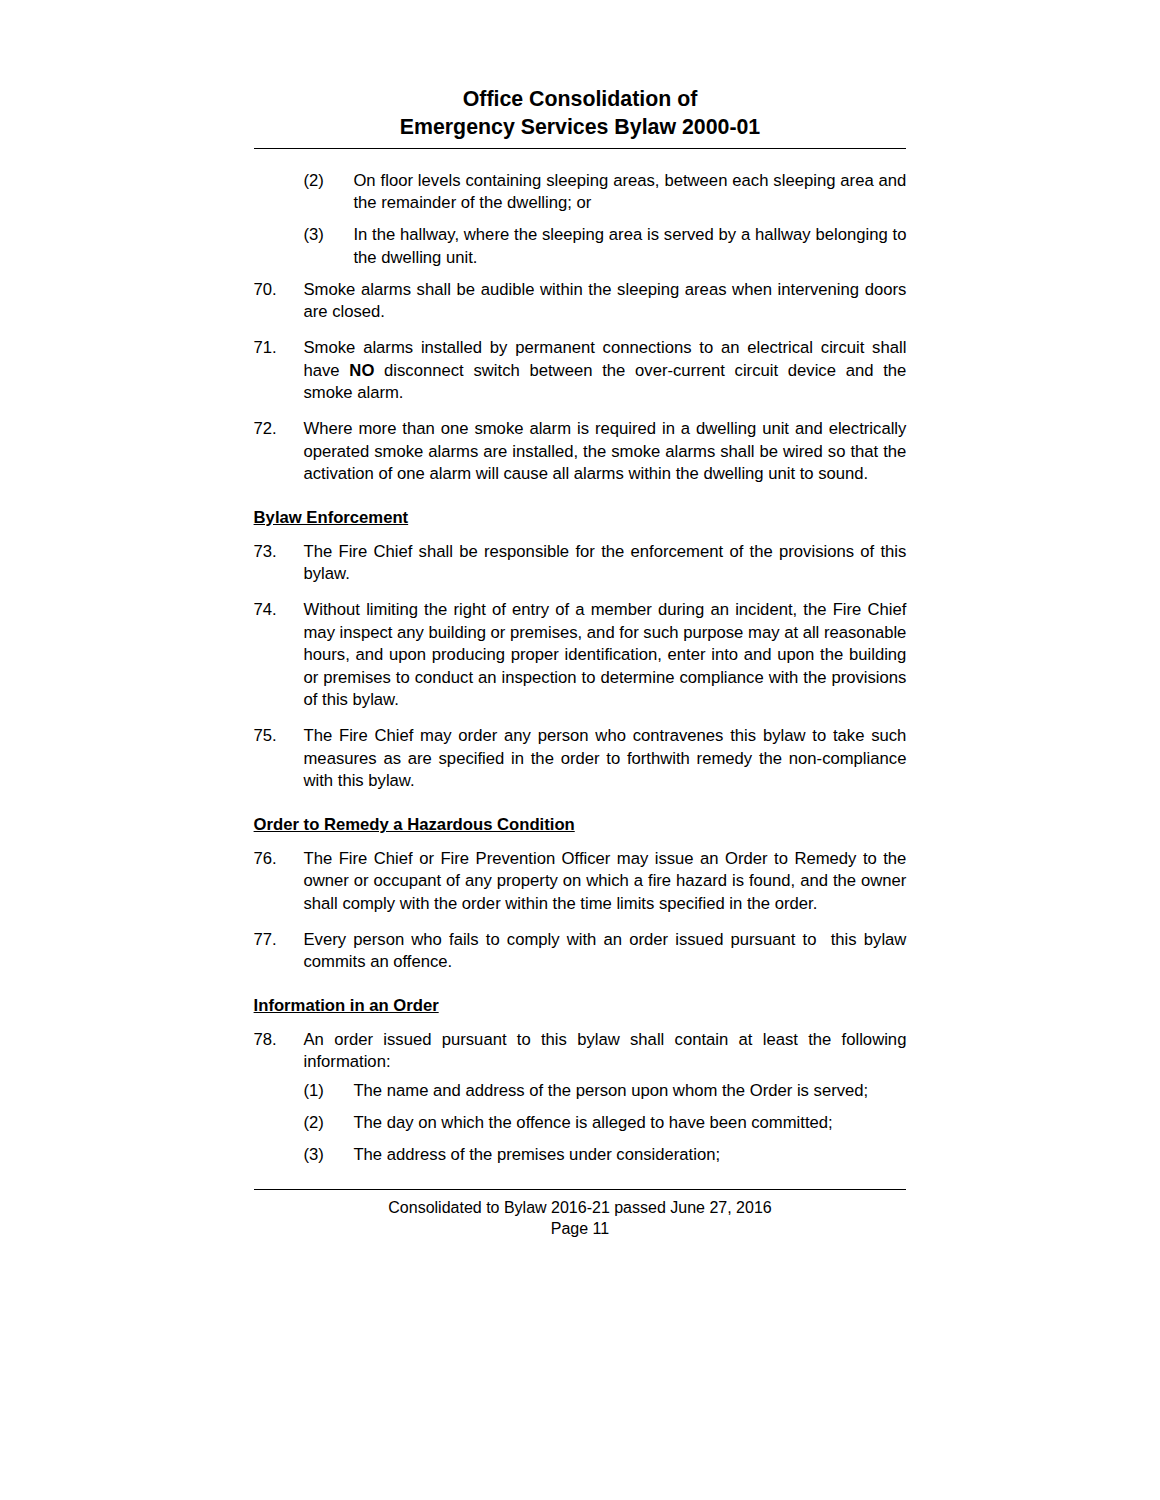Office Consolidation of Emergency Services Bylaw 2000-01
(2) On floor levels containing sleeping areas, between each sleeping area and the remainder of the dwelling; or
(3) In the hallway, where the sleeping area is served by a hallway belonging to the dwelling unit.
70. Smoke alarms shall be audible within the sleeping areas when intervening doors are closed.
71. Smoke alarms installed by permanent connections to an electrical circuit shall have NO disconnect switch between the over-current circuit device and the smoke alarm.
72. Where more than one smoke alarm is required in a dwelling unit and electrically operated smoke alarms are installed, the smoke alarms shall be wired so that the activation of one alarm will cause all alarms within the dwelling unit to sound.
Bylaw Enforcement
73. The Fire Chief shall be responsible for the enforcement of the provisions of this bylaw.
74. Without limiting the right of entry of a member during an incident, the Fire Chief may inspect any building or premises, and for such purpose may at all reasonable hours, and upon producing proper identification, enter into and upon the building or premises to conduct an inspection to determine compliance with the provisions of this bylaw.
75. The Fire Chief may order any person who contravenes this bylaw to take such measures as are specified in the order to forthwith remedy the non-compliance with this bylaw.
Order to Remedy a Hazardous Condition
76. The Fire Chief or Fire Prevention Officer may issue an Order to Remedy to the owner or occupant of any property on which a fire hazard is found, and the owner shall comply with the order within the time limits specified in the order.
77. Every person who fails to comply with an order issued pursuant to this bylaw commits an offence.
Information in an Order
78. An order issued pursuant to this bylaw shall contain at least the following information:
(1) The name and address of the person upon whom the Order is served;
(2) The day on which the offence is alleged to have been committed;
(3) The address of the premises under consideration;
Consolidated to Bylaw 2016-21 passed June 27, 2016 Page 11